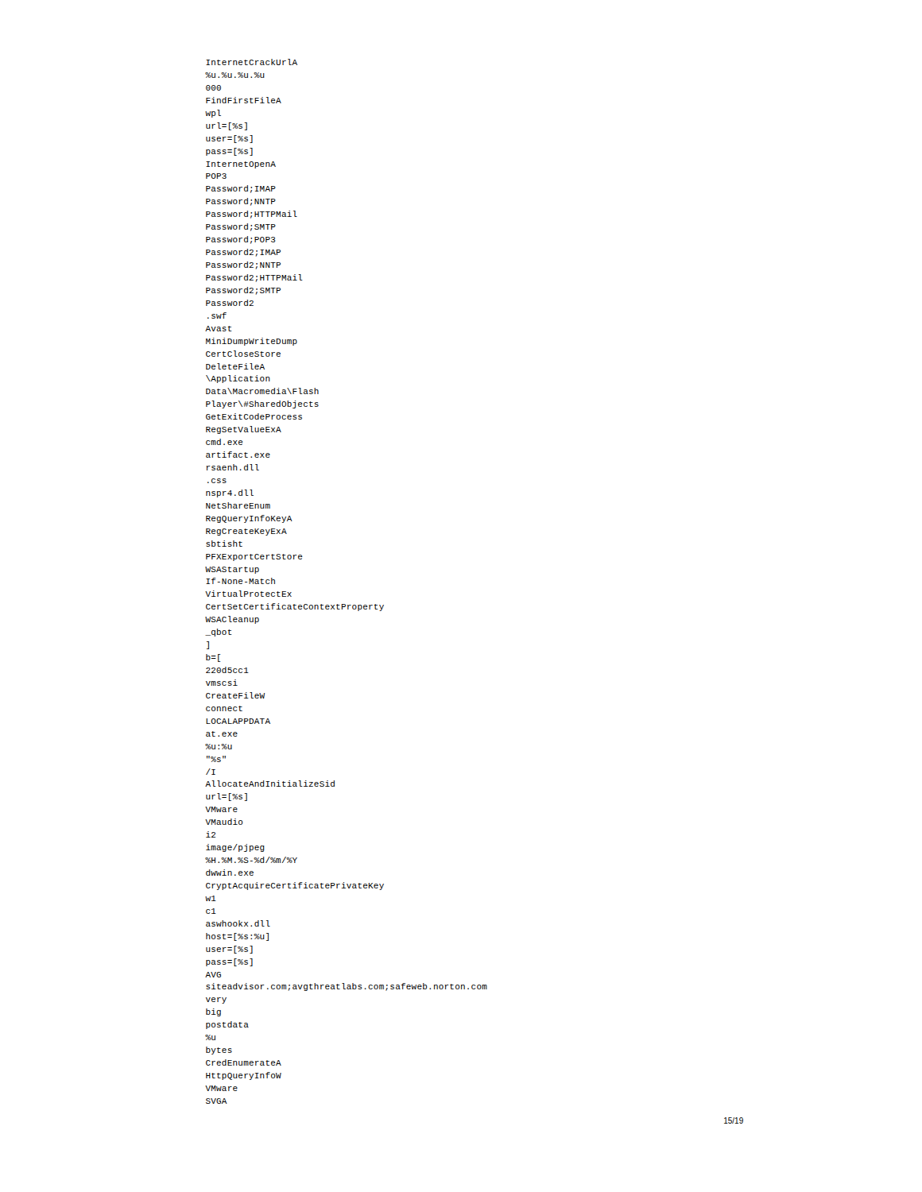InternetCrackUrlA
%u.%u.%u.%u
000
FindFirstFileA
wpl
url=[%s]
user=[%s]
pass=[%s]
InternetOpenA
POP3
Password;IMAP
Password;NNTP
Password;HTTPMail
Password;SMTP
Password;POP3
Password2;IMAP
Password2;NNTP
Password2;HTTPMail
Password2;SMTP
Password2
.swf
Avast
MiniDumpWriteDump
CertCloseStore
DeleteFileA
\Application
Data\Macromedia\Flash
Player\#SharedObjects
GetExitCodeProcess
RegSetValueExA
cmd.exe
artifact.exe
rsaenh.dll
.css
nspr4.dll
NetShareEnum
RegQueryInfoKeyA
RegCreateKeyExA
sbtisht
PFXExportCertStore
WSAStartup
If-None-Match
VirtualProtectEx
CertSetCertificateContextProperty
WSACleanup
_qbot
]
b=[
220d5cc1
vmscsi
CreateFileW
connect
LOCALAPPDATA
at.exe
%u:%u
"%s"
/I
AllocateAndInitializeSid
url=[%s]
VMware
VMaudio
i2
image/pjpeg
%H.%M.%S-%d/%m/%Y
dwwin.exe
CryptAcquireCertificatePrivateKey
w1
c1
aswhookx.dll
host=[%s:%u]
user=[%s]
pass=[%s]
AVG
siteadvisor.com;avgthreatlabs.com;safeweb.norton.com
very
big
postdata
%u
bytes
CredEnumerateA
HttpQueryInfoW
VMware
SVGA
15/19